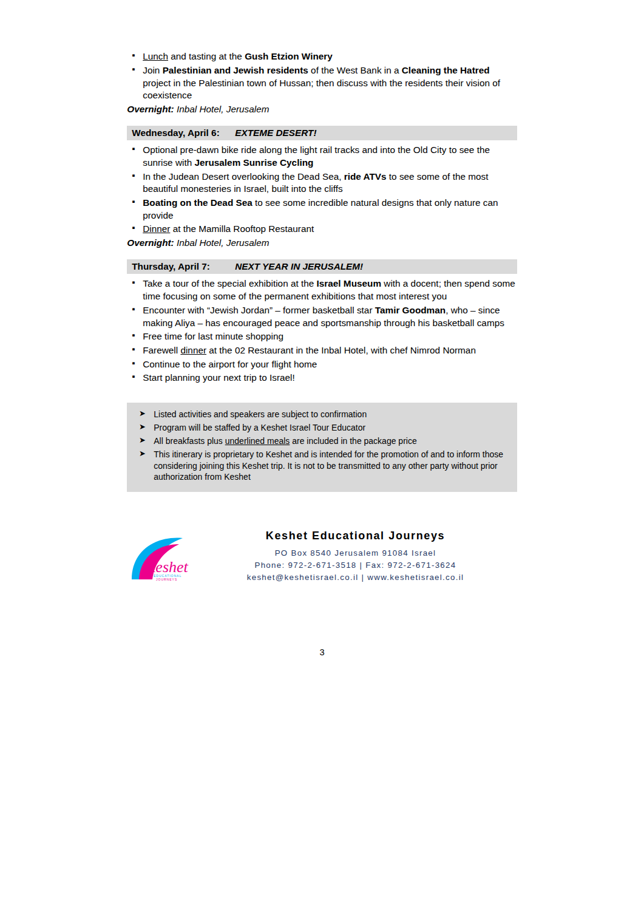Lunch and tasting at the Gush Etzion Winery
Join Palestinian and Jewish residents of the West Bank in a Cleaning the Hatred project in the Palestinian town of Hussan; then discuss with the residents their vision of coexistence
Overnight: Inbal Hotel, Jerusalem
Wednesday, April 6: EXTEME DESERT!
Optional pre-dawn bike ride along the light rail tracks and into the Old City to see the sunrise with Jerusalem Sunrise Cycling
In the Judean Desert overlooking the Dead Sea, ride ATVs to see some of the most beautiful monesteries in Israel, built into the cliffs
Boating on the Dead Sea to see some incredible natural designs that only nature can provide
Dinner at the Mamilla Rooftop Restaurant
Overnight: Inbal Hotel, Jerusalem
Thursday, April 7: NEXT YEAR IN JERUSALEM!
Take a tour of the special exhibition at the Israel Museum with a docent; then spend some time focusing on some of the permanent exhibitions that most interest you
Encounter with “Jewish Jordan” – former basketball star Tamir Goodman, who – since making Aliya – has encouraged peace and sportsmanship through his basketball camps
Free time for last minute shopping
Farewell dinner at the 02 Restaurant in the Inbal Hotel, with chef Nimrod Norman
Continue to the airport for your flight home
Start planning your next trip to Israel!
Listed activities and speakers are subject to confirmation
Program will be staffed by a Keshet Israel Tour Educator
All breakfasts plus underlined meals are included in the package price
This itinerary is proprietary to Keshet and is intended for the promotion of and to inform those considering joining this Keshet trip. It is not to be transmitted to any other party without prior authorization from Keshet
Keshet EDUCATIONAL JOURNEYS
Keshet Educational Journeys
PO Box 8540 Jerusalem 91084 Israel
Phone: 972-2-671-3518 | Fax: 972-2-671-3624
keshet@keshetisrael.co.il | www.keshetisrael.co.il
3